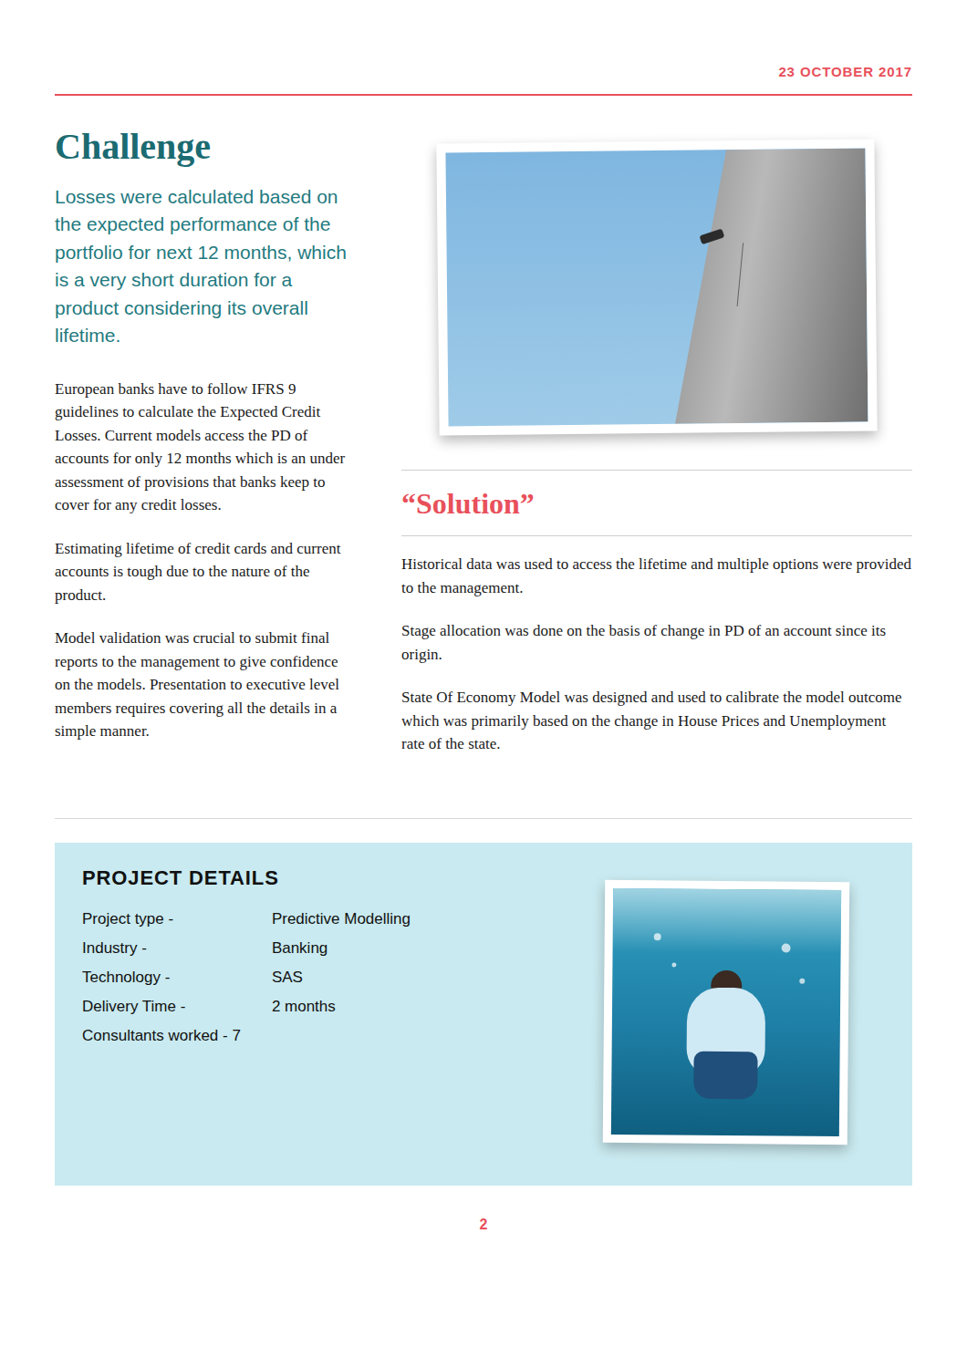23 October 2017
Challenge
Losses were calculated based on the expected performance of the portfolio for next 12 months, which is a very short duration for a product considering its overall lifetime.
European banks have to follow IFRS 9 guidelines to calculate the Expected Credit Losses. Current models access the PD of accounts for only 12 months which is an under assessment of provisions that banks keep to cover for any credit losses.
Estimating lifetime of credit cards and current accounts is tough due to the nature of the product.
Model validation was crucial to submit final reports to the management to give confidence on the models. Presentation to executive level members requires covering all the details in a simple manner.
“Solution”
Historical data was used to access the lifetime and multiple options were provided to the management.
Stage allocation was done on the basis of change in PD of an account since its origin.
State Of Economy Model was designed and used to calibrate the model outcome which was primarily based on the change in House Prices and Unemployment rate of the state.
Project Details
| Project type - | Predictive Modelling |
| Industry - | Banking |
| Technology - | SAS |
| Delivery Time - | 2 months |
| Consultants worked - 7 | |
2